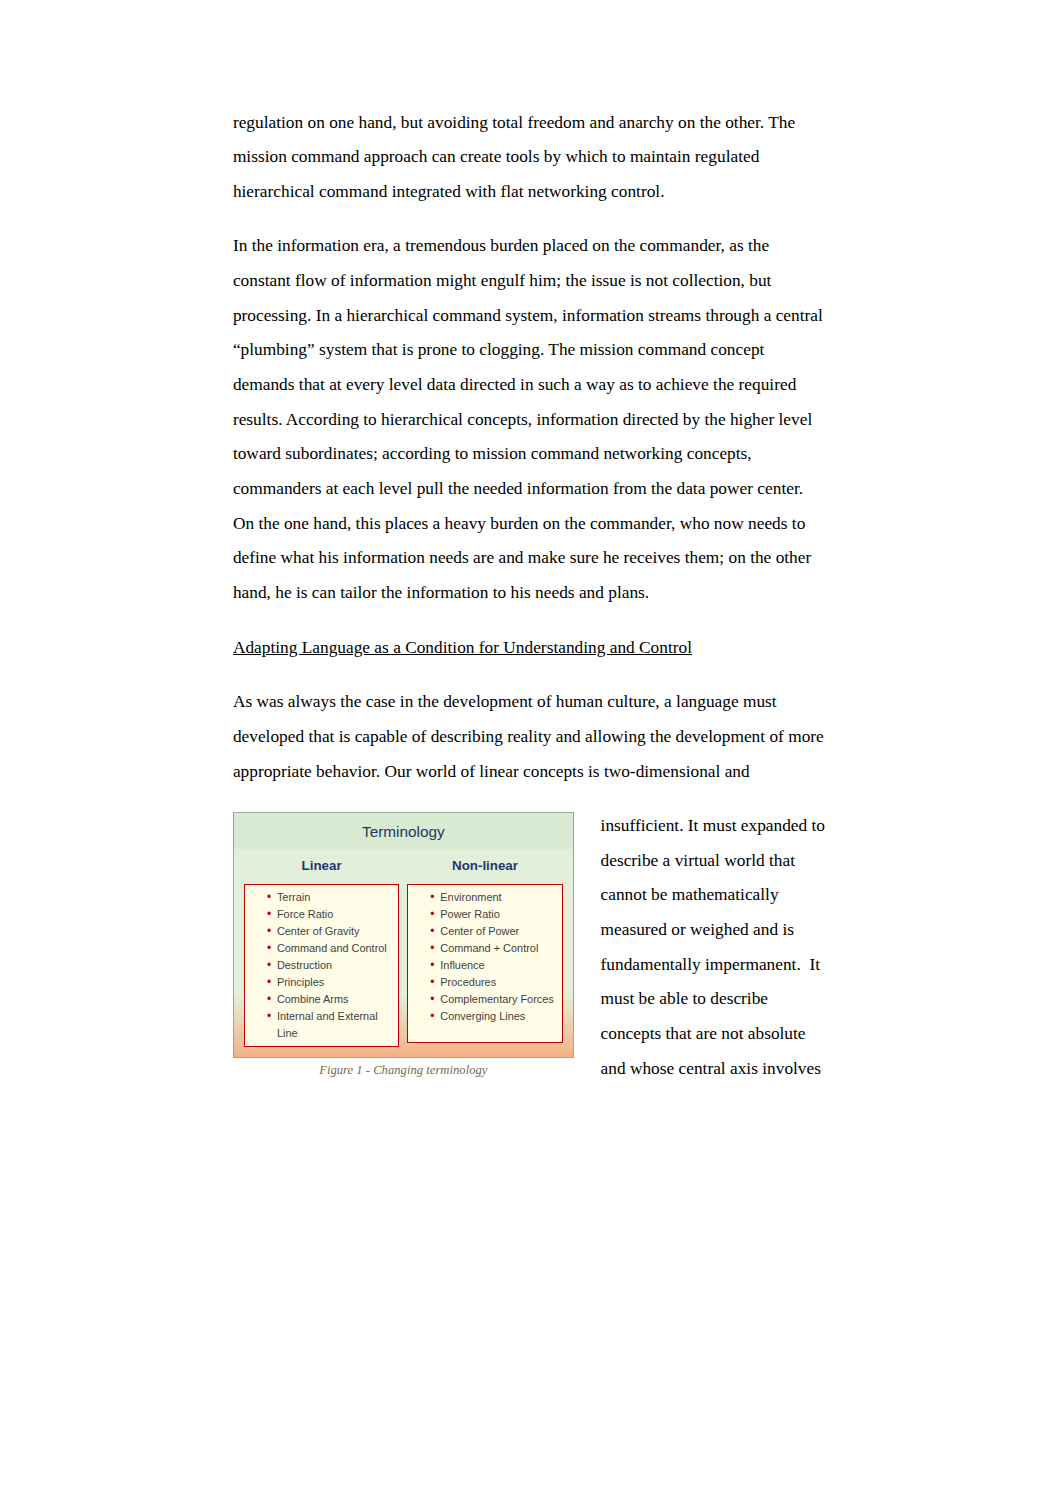regulation on one hand, but avoiding total freedom and anarchy on the other. The mission command approach can create tools by which to maintain regulated hierarchical command integrated with flat networking control.
In the information era, a tremendous burden placed on the commander, as the constant flow of information might engulf him; the issue is not collection, but processing. In a hierarchical command system, information streams through a central “plumbing” system that is prone to clogging. The mission command concept demands that at every level data directed in such a way as to achieve the required results. According to hierarchical concepts, information directed by the higher level toward subordinates; according to mission command networking concepts, commanders at each level pull the needed information from the data power center. On the one hand, this places a heavy burden on the commander, who now needs to define what his information needs are and make sure he receives them; on the other hand, he is can tailor the information to his needs and plans.
Adapting Language as a Condition for Understanding and Control
As was always the case in the development of human culture, a language must developed that is capable of describing reality and allowing the development of more appropriate behavior. Our world of linear concepts is two-dimensional and
Terminology
Linear
Terrain
Force Ratio
Center of Gravity
Command and Control
Destruction
Principles
Combine Arms
Internal and External Line
Non-linear
Environment
Power Ratio
Center of Power
Command + Control
Influence
Procedures
Complementary Forces
Converging Lines
Figure 1 - Changing terminology
insufficient. It must expanded to describe a virtual world that cannot be mathematically measured or weighed and is fundamentally impermanent. It must be able to describe concepts that are not absolute and whose central axis involves